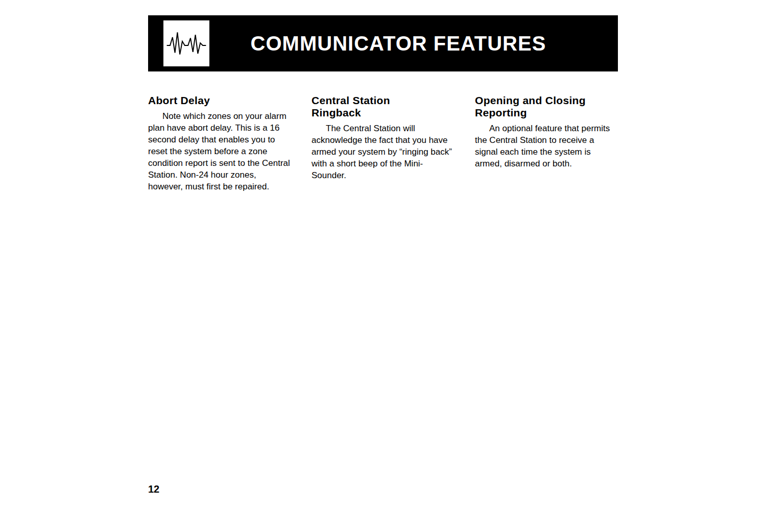COMMUNICATOR FEATURES
Abort Delay
Note which zones on your alarm plan have abort delay. This is a 16 second delay that enables you to reset the system before a zone condition report is sent to the Central Station. Non-24 hour zones, however, must first be repaired.
Central Station
Ringback
The Central Station will acknowledge the fact that you have armed your system by “ringing back” with a short beep of the Mini-Sounder.
Opening and Closing
Reporting
An optional feature that permits the Central Station to receive a signal each time the system is armed, disarmed or both.
12